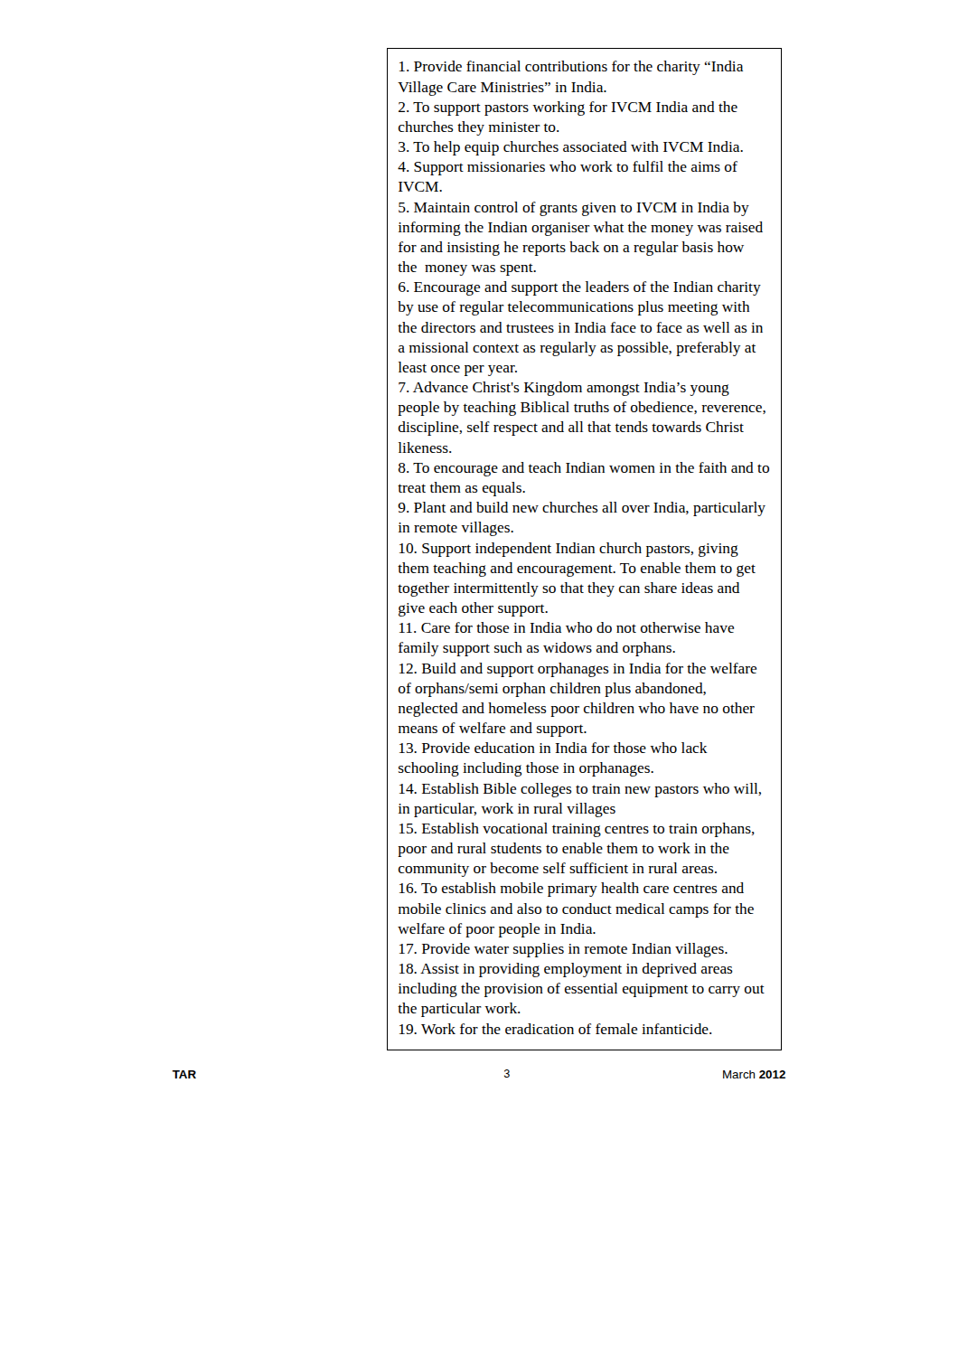1. Provide financial contributions for the charity “India Village Care Ministries” in India.
2. To support pastors working for IVCM India and the churches they minister to.
3. To help equip churches associated with IVCM India.
4. Support missionaries who work to fulfil the aims of IVCM.
5. Maintain control of grants given to IVCM in India by informing the Indian organiser what the money was raised for and insisting he reports back on a regular basis how the money was spent.
6. Encourage and support the leaders of the Indian charity by use of regular telecommunications plus meeting with the directors and trustees in India face to face as well as in a missional context as regularly as possible, preferably at least once per year.
7. Advance Christ's Kingdom amongst India’s young people by teaching Biblical truths of obedience, reverence, discipline, self respect and all that tends towards Christ likeness.
8. To encourage and teach Indian women in the faith and to treat them as equals.
9. Plant and build new churches all over India, particularly in remote villages.
10. Support independent Indian church pastors, giving them teaching and encouragement. To enable them to get together intermittently so that they can share ideas and give each other support.
11. Care for those in India who do not otherwise have family support such as widows and orphans.
12. Build and support orphanages in India for the welfare of orphans/semi orphan children plus abandoned, neglected and homeless poor children who have no other means of welfare and support.
13. Provide education in India for those who lack schooling including those in orphanages.
14. Establish Bible colleges to train new pastors who will, in particular, work in rural villages
15. Establish vocational training centres to train orphans, poor and rural students to enable them to work in the community or become self sufficient in rural areas.
16. To establish mobile primary health care centres and mobile clinics and also to conduct medical camps for the welfare of poor people in India.
17. Provide water supplies in remote Indian villages.
18. Assist in providing employment in deprived areas including the provision of essential equipment to carry out the particular work.
19. Work for the eradication of female infanticide.
TAR
3
March 2012